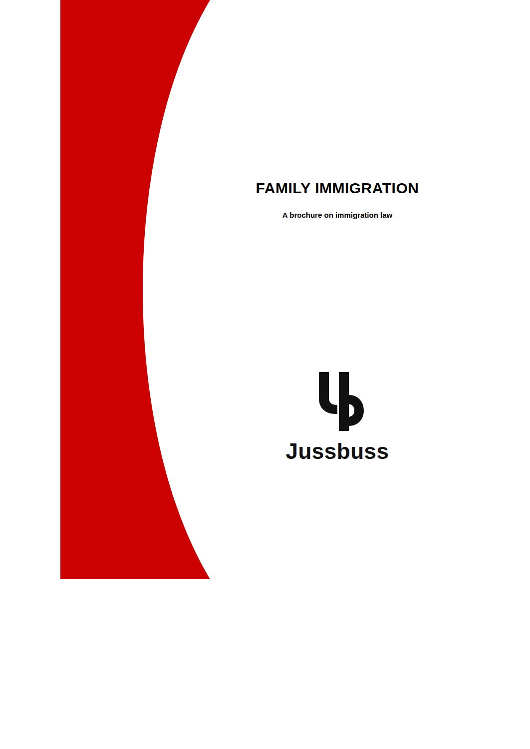FAMILY IMMIGRATION
A brochure on immigration law
Jussbuss